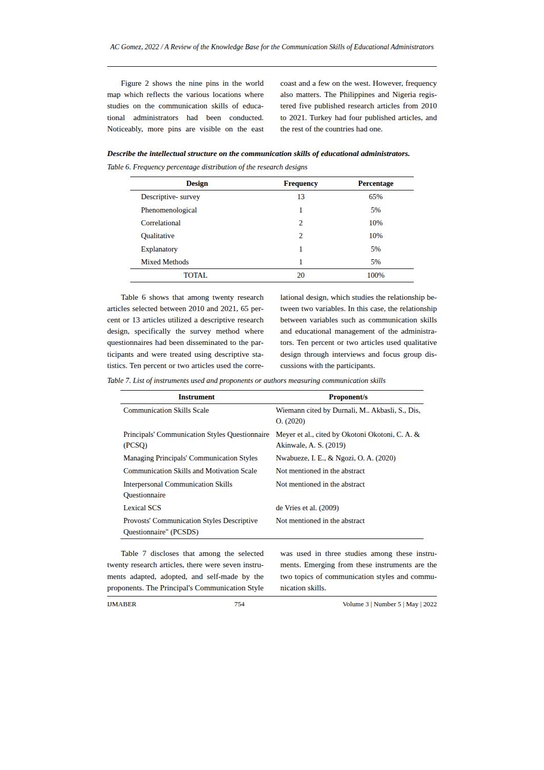AC Gomez, 2022 / A Review of the Knowledge Base for the Communication Skills of Educational Administrators
Figure 2 shows the nine pins in the world map which reflects the various locations where studies on the communication skills of educational administrators had been conducted. Noticeably, more pins are visible on the east coast and a few on the west. However, frequency also matters. The Philippines and Nigeria registered five published research articles from 2010 to 2021. Turkey had four published articles, and the rest of the countries had one.
Describe the intellectual structure on the communication skills of educational administrators.
Table 6. Frequency percentage distribution of the research designs
| Design | Frequency | Percentage |
| --- | --- | --- |
| Descriptive- survey | 13 | 65% |
| Phenomenological | 1 | 5% |
| Correlational | 2 | 10% |
| Qualitative | 2 | 10% |
| Explanatory | 1 | 5% |
| Mixed Methods | 1 | 5% |
| TOTAL | 20 | 100% |
Table 6 shows that among twenty research articles selected between 2010 and 2021, 65 percent or 13 articles utilized a descriptive research design, specifically the survey method where questionnaires had been disseminated to the participants and were treated using descriptive statistics. Ten percent or two articles used the correlational design, which studies the relationship between two variables. In this case, the relationship between variables such as communication skills and educational management of the administrators. Ten percent or two articles used qualitative design through interviews and focus group discussions with the participants.
Table 7. List of instruments used and proponents or authors measuring communication skills
| Instrument | Proponent/s |
| --- | --- |
| Communication Skills Scale | Wiemann cited by Durnali, M.. Akbasli, S., Dis, O. (2020) |
| Principals' Communication Styles Questionnaire (PCSQ) | Meyer et al., cited by Okotoni Okotoni, C. A. & Akinwale, A. S. (2019) |
| Managing Principals' Communication Styles | Nwabueze, I. E., & Ngozi, O. A. (2020) |
| Communication Skills and Motivation Scale | Not mentioned in the abstract |
| Interpersonal Communication Skills Questionnaire | Not mentioned in the abstract |
| Lexical SCS | de Vries et al. (2009) |
| Provosts' Communication Styles Descriptive Questionnaire" (PCSDS) | Not mentioned in the abstract |
Table 7 discloses that among the selected twenty research articles, there were seven instruments adapted, adopted, and self-made by the proponents. The Principal's Communication Style was used in three studies among these instruments. Emerging from these instruments are the two topics of communication styles and communication skills.
IJMABER
754
Volume 3 | Number 5 | May | 2022